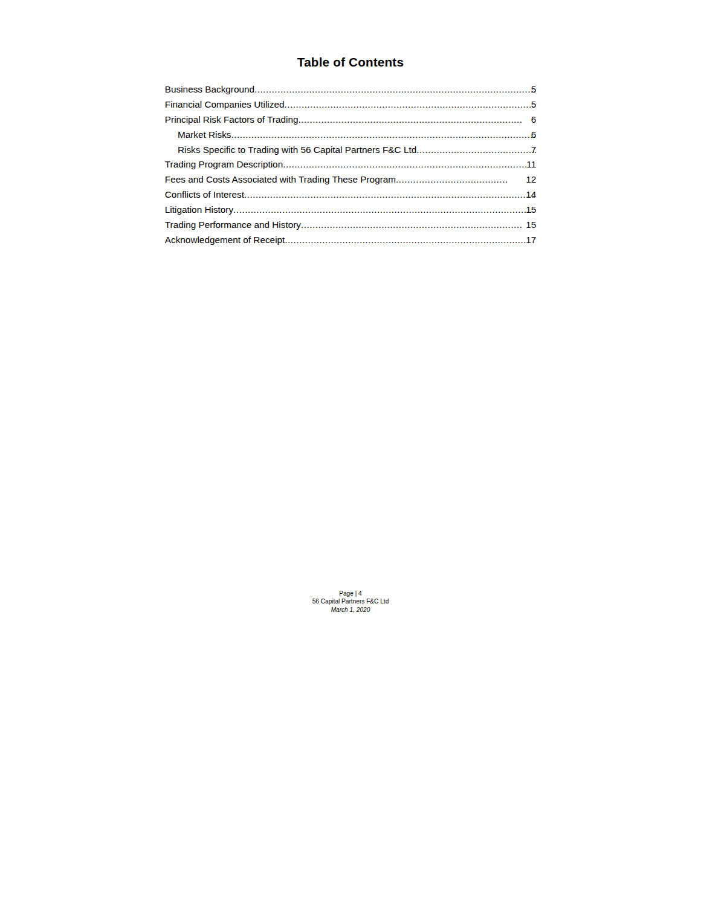Table of Contents
5 Business Background.................................................................................................................
5 Financial Companies Utilized.......................................................................................
6 Principal Risk Factors of Trading..............................................................................
6 Market Risks.........................................................................................................................
7 Risks Specific to Trading with 56 Capital Partners F&C Ltd..................................................
11 Trading Program Description.....................................................................................
12 Fees and Costs Associated with Trading These Program.......................................
14 Conflicts of Interest.....................................................................................................
15 Litigation History.........................................................................................................
15 Trading Performance and History.............................................................................
17 Acknowledgement of Receipt....................................................................................
Page | 4
56 Capital Partners F&C Ltd
March 1, 2020